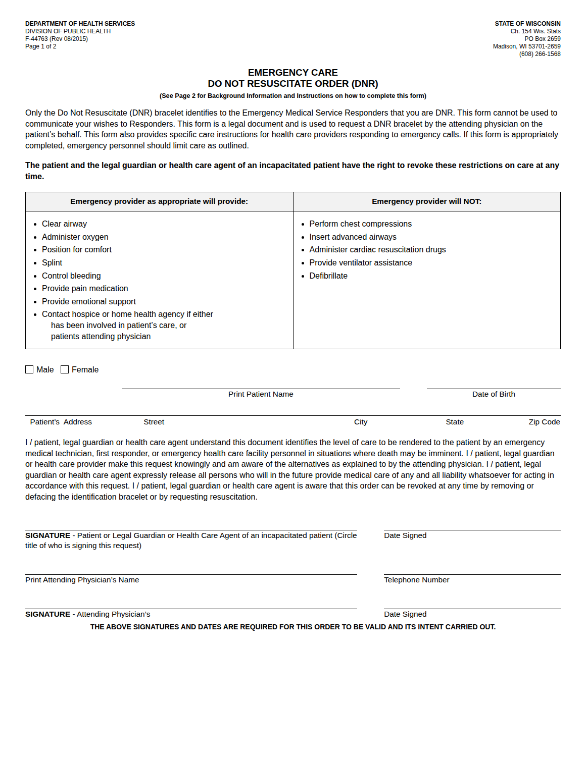DEPARTMENT OF HEALTH SERVICES
DIVISION OF PUBLIC HEALTH
F-44763 (Rev 08/2015)
Page 1 of 2
STATE OF WISCONSIN
Ch. 154 Wis. Stats
PO Box 2659
Madison, WI 53701-2659
(608) 266-1568
EMERGENCY CARE
DO NOT RESUSCITATE ORDER (DNR)
(See Page 2 for Background Information and Instructions on how to complete this form)
Only the Do Not Resuscitate (DNR) bracelet identifies to the Emergency Medical Service Responders that you are DNR. This form cannot be used to communicate your wishes to Responders. This form is a legal document and is used to request a DNR bracelet by the attending physician on the patient’s behalf. This form also provides specific care instructions for health care providers responding to emergency calls. If this form is appropriately completed, emergency personnel should limit care as outlined.
The patient and the legal guardian or health care agent of an incapacitated patient have the right to revoke these restrictions on care at any time.
| Emergency provider as appropriate will provide: | Emergency provider will NOT: |
| --- | --- |
| Clear airway Administer oxygen Position for comfort Splint Control bleeding Provide pain medication Provide emotional support Contact hospice or home health agency if either has been involved in patient’s care, or patients attending physician | Perform chest compressions Insert advanced airways Administer cardiac resuscitation drugs Provide ventilator assistance Defibrillate |
Male Female
| | Print Patient Name | | Date of Birth |
| Patient’s Address | Street | City | State | Zip Code |
I / patient, legal guardian or health care agent understand this document identifies the level of care to be rendered to the patient by an emergency medical technician, first responder, or emergency health care facility personnel in situations where death may be imminent. I / patient, legal guardian or health care provider make this request knowingly and am aware of the alternatives as explained to by the attending physician. I / patient, legal guardian or health care agent expressly release all persons who will in the future provide medical care of any and all liability whatsoever for acting in accordance with this request. I / patient, legal guardian or health care agent is aware that this order can be revoked at any time by removing or defacing the identification bracelet or by requesting resuscitation.
| SIGNATURE - Patient or Legal Guardian or Health Care Agent of an incapacitated patient (Circle title of who is signing this request) | | Date Signed |
| Print Attending Physician’s Name | | Telephone Number |
| SIGNATURE - Attending Physician’s | | Date Signed |
THE ABOVE SIGNATURES AND DATES ARE REQUIRED FOR THIS ORDER TO BE VALID AND ITS INTENT CARRIED OUT.